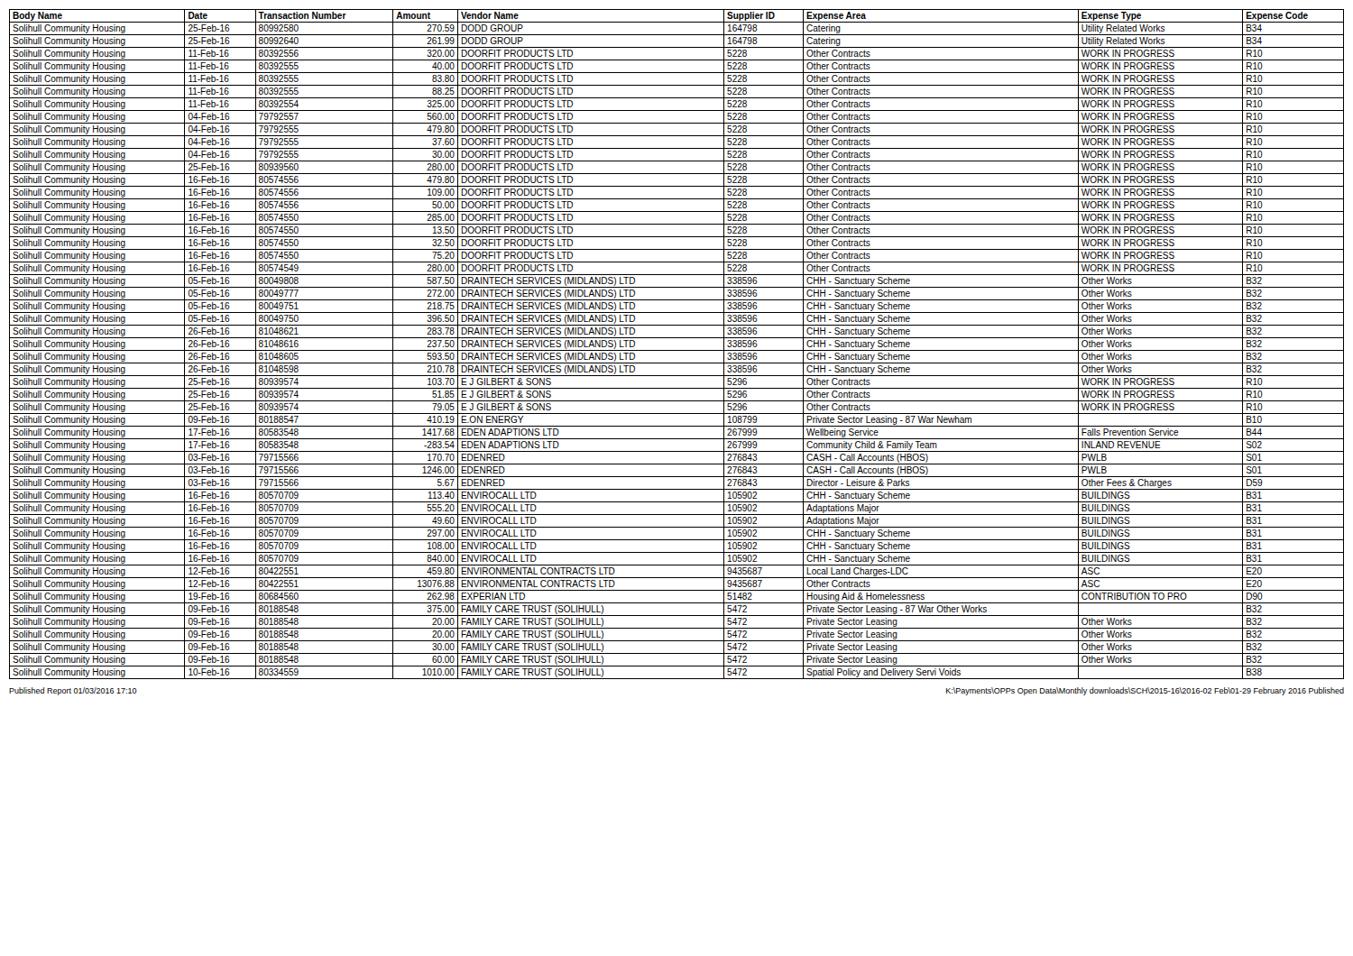| Body Name | Date | Transaction Number | Amount | Vendor Name | Supplier ID | Expense Area | Expense Type | Expense Code |
| --- | --- | --- | --- | --- | --- | --- | --- | --- |
| Solihull Community Housing | 25-Feb-16 | 80992580 | 270.59 | DODD GROUP | 164798 | Catering | Utility Related Works | B34 |
| Solihull Community Housing | 25-Feb-16 | 80992640 | 261.99 | DODD GROUP | 164798 | Catering | Utility Related Works | B34 |
| Solihull Community Housing | 11-Feb-16 | 80392556 | 320.00 | DOORFIT PRODUCTS LTD | 5228 | Other Contracts | WORK IN PROGRESS | R10 |
| Solihull Community Housing | 11-Feb-16 | 80392555 | 40.00 | DOORFIT PRODUCTS LTD | 5228 | Other Contracts | WORK IN PROGRESS | R10 |
| Solihull Community Housing | 11-Feb-16 | 80392555 | 83.80 | DOORFIT PRODUCTS LTD | 5228 | Other Contracts | WORK IN PROGRESS | R10 |
| Solihull Community Housing | 11-Feb-16 | 80392555 | 88.25 | DOORFIT PRODUCTS LTD | 5228 | Other Contracts | WORK IN PROGRESS | R10 |
| Solihull Community Housing | 11-Feb-16 | 80392554 | 325.00 | DOORFIT PRODUCTS LTD | 5228 | Other Contracts | WORK IN PROGRESS | R10 |
| Solihull Community Housing | 04-Feb-16 | 79792557 | 560.00 | DOORFIT PRODUCTS LTD | 5228 | Other Contracts | WORK IN PROGRESS | R10 |
| Solihull Community Housing | 04-Feb-16 | 79792555 | 479.80 | DOORFIT PRODUCTS LTD | 5228 | Other Contracts | WORK IN PROGRESS | R10 |
| Solihull Community Housing | 04-Feb-16 | 79792555 | 37.60 | DOORFIT PRODUCTS LTD | 5228 | Other Contracts | WORK IN PROGRESS | R10 |
| Solihull Community Housing | 04-Feb-16 | 79792555 | 30.00 | DOORFIT PRODUCTS LTD | 5228 | Other Contracts | WORK IN PROGRESS | R10 |
| Solihull Community Housing | 25-Feb-16 | 80939560 | 280.00 | DOORFIT PRODUCTS LTD | 5228 | Other Contracts | WORK IN PROGRESS | R10 |
| Solihull Community Housing | 16-Feb-16 | 80574556 | 479.80 | DOORFIT PRODUCTS LTD | 5228 | Other Contracts | WORK IN PROGRESS | R10 |
| Solihull Community Housing | 16-Feb-16 | 80574556 | 109.00 | DOORFIT PRODUCTS LTD | 5228 | Other Contracts | WORK IN PROGRESS | R10 |
| Solihull Community Housing | 16-Feb-16 | 80574556 | 50.00 | DOORFIT PRODUCTS LTD | 5228 | Other Contracts | WORK IN PROGRESS | R10 |
| Solihull Community Housing | 16-Feb-16 | 80574550 | 285.00 | DOORFIT PRODUCTS LTD | 5228 | Other Contracts | WORK IN PROGRESS | R10 |
| Solihull Community Housing | 16-Feb-16 | 80574550 | 13.50 | DOORFIT PRODUCTS LTD | 5228 | Other Contracts | WORK IN PROGRESS | R10 |
| Solihull Community Housing | 16-Feb-16 | 80574550 | 32.50 | DOORFIT PRODUCTS LTD | 5228 | Other Contracts | WORK IN PROGRESS | R10 |
| Solihull Community Housing | 16-Feb-16 | 80574550 | 75.20 | DOORFIT PRODUCTS LTD | 5228 | Other Contracts | WORK IN PROGRESS | R10 |
| Solihull Community Housing | 16-Feb-16 | 80574549 | 280.00 | DOORFIT PRODUCTS LTD | 5228 | Other Contracts | WORK IN PROGRESS | R10 |
| Solihull Community Housing | 05-Feb-16 | 80049808 | 587.50 | DRAINTECH SERVICES (MIDLANDS) LTD | 338596 | CHH - Sanctuary Scheme | Other Works | B32 |
| Solihull Community Housing | 05-Feb-16 | 80049777 | 272.00 | DRAINTECH SERVICES (MIDLANDS) LTD | 338596 | CHH - Sanctuary Scheme | Other Works | B32 |
| Solihull Community Housing | 05-Feb-16 | 80049751 | 218.75 | DRAINTECH SERVICES (MIDLANDS) LTD | 338596 | CHH - Sanctuary Scheme | Other Works | B32 |
| Solihull Community Housing | 05-Feb-16 | 80049750 | 396.50 | DRAINTECH SERVICES (MIDLANDS) LTD | 338596 | CHH - Sanctuary Scheme | Other Works | B32 |
| Solihull Community Housing | 26-Feb-16 | 81048621 | 283.78 | DRAINTECH SERVICES (MIDLANDS) LTD | 338596 | CHH - Sanctuary Scheme | Other Works | B32 |
| Solihull Community Housing | 26-Feb-16 | 81048616 | 237.50 | DRAINTECH SERVICES (MIDLANDS) LTD | 338596 | CHH - Sanctuary Scheme | Other Works | B32 |
| Solihull Community Housing | 26-Feb-16 | 81048605 | 593.50 | DRAINTECH SERVICES (MIDLANDS) LTD | 338596 | CHH - Sanctuary Scheme | Other Works | B32 |
| Solihull Community Housing | 26-Feb-16 | 81048598 | 210.78 | DRAINTECH SERVICES (MIDLANDS) LTD | 338596 | CHH - Sanctuary Scheme | Other Works | B32 |
| Solihull Community Housing | 25-Feb-16 | 80939574 | 103.70 | E J GILBERT & SONS | 5296 | Other Contracts | WORK IN PROGRESS | R10 |
| Solihull Community Housing | 25-Feb-16 | 80939574 | 51.85 | E J GILBERT & SONS | 5296 | Other Contracts | WORK IN PROGRESS | R10 |
| Solihull Community Housing | 25-Feb-16 | 80939574 | 79.05 | E J GILBERT & SONS | 5296 | Other Contracts | WORK IN PROGRESS | R10 |
| Solihull Community Housing | 09-Feb-16 | 80188547 | 410.19 | E.ON ENERGY | 108799 | Private Sector Leasing - 87 War Newham | | B10 |
| Solihull Community Housing | 17-Feb-16 | 80583548 | 1417.68 | EDEN ADAPTIONS LTD | 267999 | Wellbeing Service | Falls Prevention Service | B44 |
| Solihull Community Housing | 17-Feb-16 | 80583548 | -283.54 | EDEN ADAPTIONS LTD | 267999 | Community Child & Family Team | INLAND REVENUE | S02 |
| Solihull Community Housing | 03-Feb-16 | 79715566 | 170.70 | EDENRED | 276843 | CASH - Call Accounts (HBOS) | PWLB | S01 |
| Solihull Community Housing | 03-Feb-16 | 79715566 | 1246.00 | EDENRED | 276843 | CASH - Call Accounts (HBOS) | PWLB | S01 |
| Solihull Community Housing | 03-Feb-16 | 79715566 | 5.67 | EDENRED | 276843 | Director - Leisure & Parks | Other Fees & Charges | D59 |
| Solihull Community Housing | 16-Feb-16 | 80570709 | 113.40 | ENVIROCALL LTD | 105902 | CHH - Sanctuary Scheme | BUILDINGS | B31 |
| Solihull Community Housing | 16-Feb-16 | 80570709 | 555.20 | ENVIROCALL LTD | 105902 | Adaptations Major | BUILDINGS | B31 |
| Solihull Community Housing | 16-Feb-16 | 80570709 | 49.60 | ENVIROCALL LTD | 105902 | Adaptations Major | BUILDINGS | B31 |
| Solihull Community Housing | 16-Feb-16 | 80570709 | 297.00 | ENVIROCALL LTD | 105902 | CHH - Sanctuary Scheme | BUILDINGS | B31 |
| Solihull Community Housing | 16-Feb-16 | 80570709 | 108.00 | ENVIROCALL LTD | 105902 | CHH - Sanctuary Scheme | BUILDINGS | B31 |
| Solihull Community Housing | 16-Feb-16 | 80570709 | 840.00 | ENVIROCALL LTD | 105902 | CHH - Sanctuary Scheme | BUILDINGS | B31 |
| Solihull Community Housing | 12-Feb-16 | 80422551 | 459.80 | ENVIRONMENTAL CONTRACTS LTD | 9435687 | Local Land Charges-LDC | ASC | E20 |
| Solihull Community Housing | 12-Feb-16 | 80422551 | 13076.88 | ENVIRONMENTAL CONTRACTS LTD | 9435687 | Other Contracts | ASC | E20 |
| Solihull Community Housing | 19-Feb-16 | 80684560 | 262.98 | EXPERIAN LTD | 51482 | Housing Aid & Homelessness | CONTRIBUTION TO PRO | D90 |
| Solihull Community Housing | 09-Feb-16 | 80188548 | 375.00 | FAMILY CARE TRUST (SOLIHULL) | 5472 | Private Sector Leasing - 87 War Other Works | | B32 |
| Solihull Community Housing | 09-Feb-16 | 80188548 | 20.00 | FAMILY CARE TRUST (SOLIHULL) | 5472 | Private Sector Leasing | Other Works | B32 |
| Solihull Community Housing | 09-Feb-16 | 80188548 | 20.00 | FAMILY CARE TRUST (SOLIHULL) | 5472 | Private Sector Leasing | Other Works | B32 |
| Solihull Community Housing | 09-Feb-16 | 80188548 | 30.00 | FAMILY CARE TRUST (SOLIHULL) | 5472 | Private Sector Leasing | Other Works | B32 |
| Solihull Community Housing | 09-Feb-16 | 80188548 | 60.00 | FAMILY CARE TRUST (SOLIHULL) | 5472 | Private Sector Leasing | Other Works | B32 |
| Solihull Community Housing | 10-Feb-16 | 80334559 | 1010.00 | FAMILY CARE TRUST (SOLIHULL) | 5472 | Spatial Policy and Delivery Servi Voids | | B38 |
Published Report 01/03/2016 17:10 K:\Payments\OPPs Open Data\Monthly downloads\SCH\2015-16\2016-02 Feb\01-29 February 2016 Published